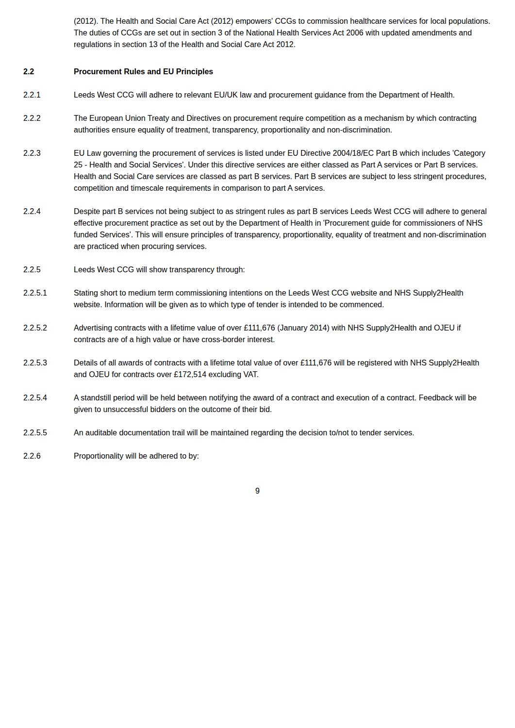(2012). The Health and Social Care Act (2012) empowers' CCGs to commission healthcare services for local populations. The duties of CCGs are set out in section 3 of the National Health Services Act 2006 with updated amendments and regulations in section 13 of the Health and Social Care Act 2012.
2.2 Procurement Rules and EU Principles
2.2.1
Leeds West CCG will adhere to relevant EU/UK law and procurement guidance from the Department of Health.
2.2.2
The European Union Treaty and Directives on procurement require competition as a mechanism by which contracting authorities ensure equality of treatment, transparency, proportionality and non-discrimination.
2.2.3
EU Law governing the procurement of services is listed under EU Directive 2004/18/EC Part B which includes 'Category 25 - Health and Social Services'. Under this directive services are either classed as Part A services or Part B services. Health and Social Care services are classed as part B services. Part B services are subject to less stringent procedures, competition and timescale requirements in comparison to part A services.
2.2.4
Despite part B services not being subject to as stringent rules as part B services Leeds West CCG will adhere to general effective procurement practice as set out by the Department of Health in 'Procurement guide for commissioners of NHS funded Services'. This will ensure principles of transparency, proportionality, equality of treatment and non-discrimination are practiced when procuring services.
2.2.5
Leeds West CCG will show transparency through:
2.2.5.1
Stating short to medium term commissioning intentions on the Leeds West CCG website and NHS Supply2Health website. Information will be given as to which type of tender is intended to be commenced.
2.2.5.2
Advertising contracts with a lifetime value of over £111,676 (January 2014) with NHS Supply2Health and OJEU if contracts are of a high value or have cross-border interest.
2.2.5.3
Details of all awards of contracts with a lifetime total value of over £111,676 will be registered with NHS Supply2Health and OJEU for contracts over £172,514 excluding VAT.
2.2.5.4
A standstill period will be held between notifying the award of a contract and execution of a contract. Feedback will be given to unsuccessful bidders on the outcome of their bid.
2.2.5.5
An auditable documentation trail will be maintained regarding the decision to/not to tender services.
2.2.6
Proportionality will be adhered to by:
9